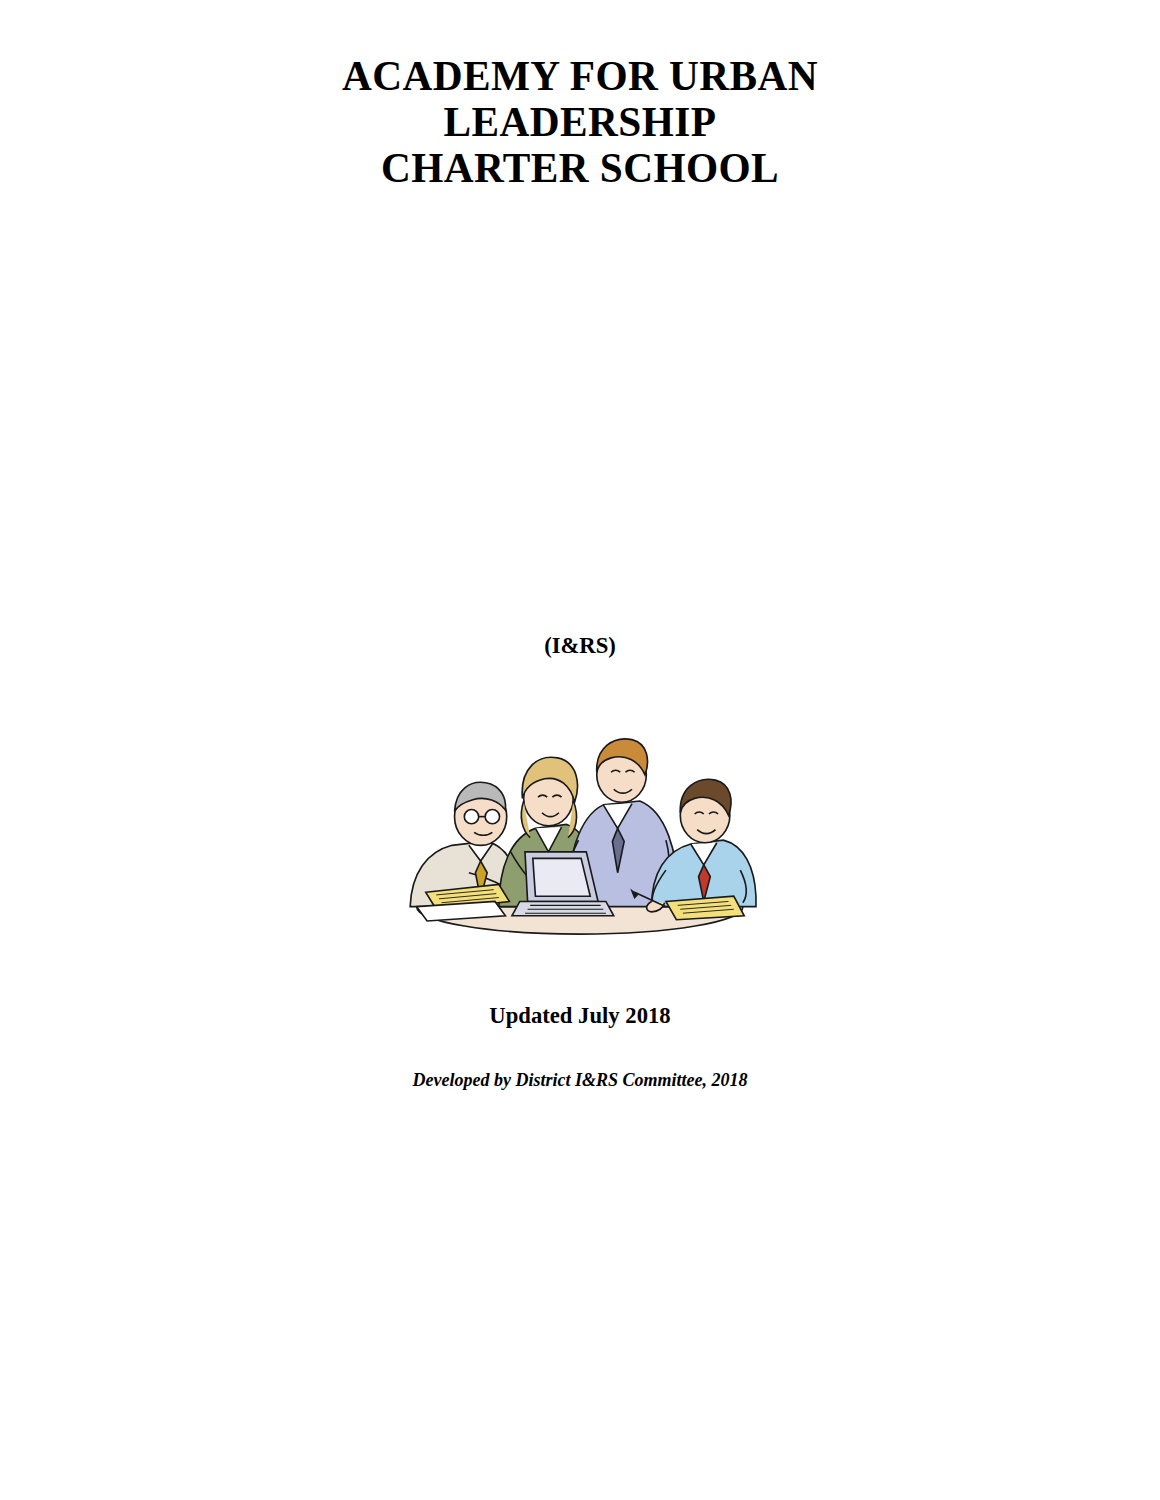Academy for Urban Leadership
Charter School
(I&RS)
Updated July 2018
Developed by District I&RS Committee, 2018